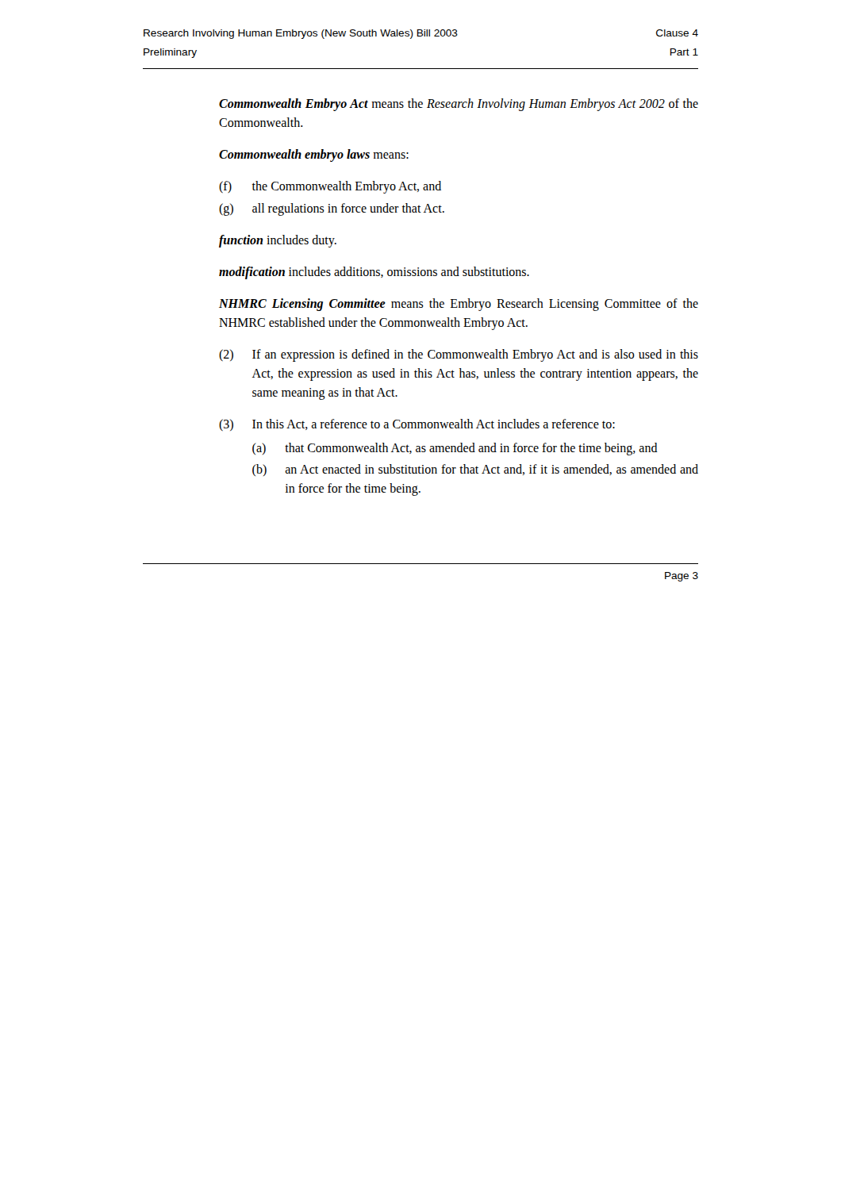Research Involving Human Embryos (New South Wales) Bill 2003 Clause 4
Preliminary Part 1
Commonwealth Embryo Act means the Research Involving Human Embryos Act 2002 of the Commonwealth.
Commonwealth embryo laws means:
(f) the Commonwealth Embryo Act, and
(g) all regulations in force under that Act.
function includes duty.
modification includes additions, omissions and substitutions.
NHMRC Licensing Committee means the Embryo Research Licensing Committee of the NHMRC established under the Commonwealth Embryo Act.
(2) If an expression is defined in the Commonwealth Embryo Act and is also used in this Act, the expression as used in this Act has, unless the contrary intention appears, the same meaning as in that Act.
(3) In this Act, a reference to a Commonwealth Act includes a reference to:
(a) that Commonwealth Act, as amended and in force for the time being, and
(b) an Act enacted in substitution for that Act and, if it is amended, as amended and in force for the time being.
Page 3